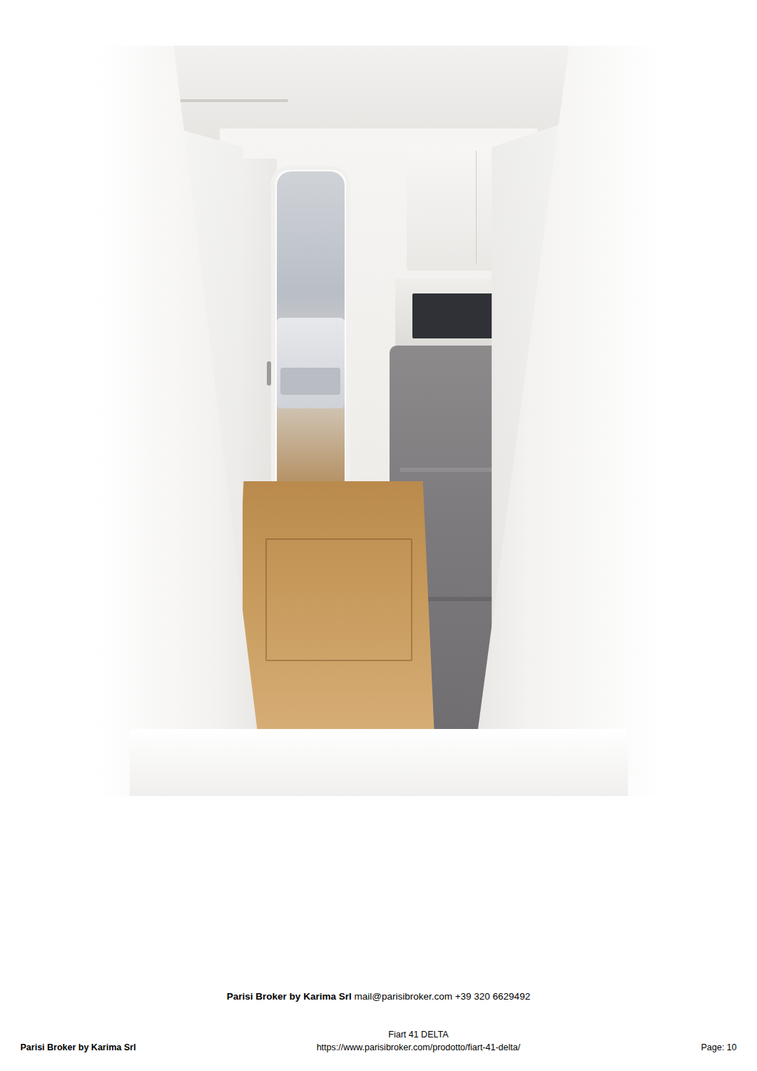Parisi Broker by Karima Srl mail@parisibroker.com +39 320 6629492
Parisi Broker by Karima Srl
Fiart 41 DELTA
https://www.parisibroker.com/prodotto/fiart-41-delta/
Page: 10